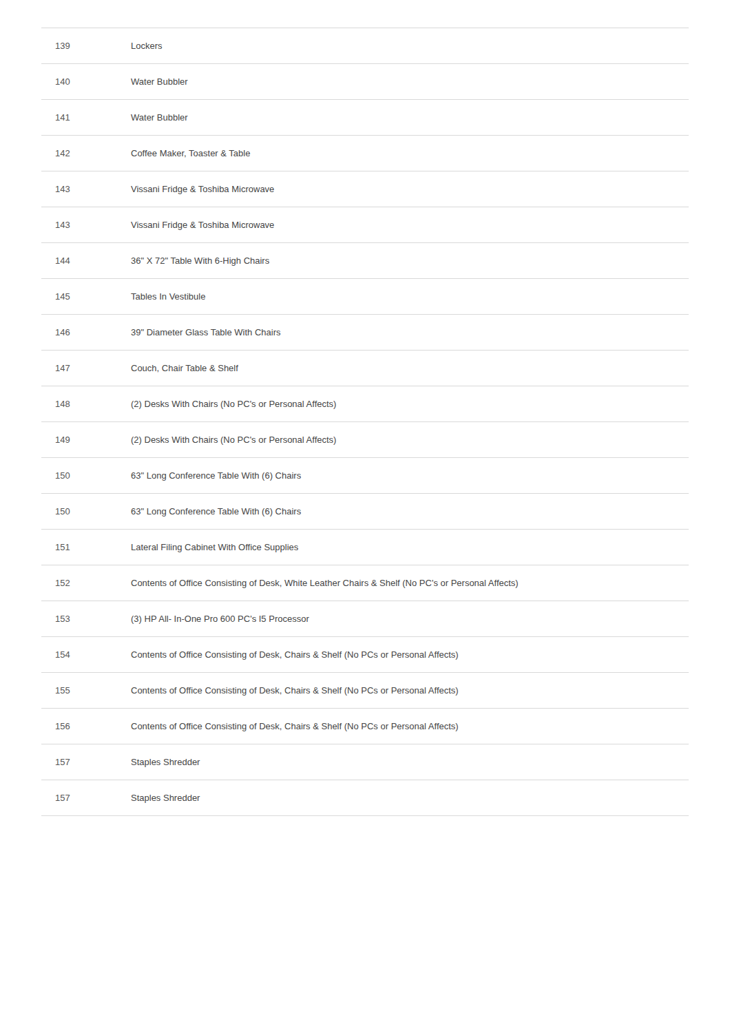| 139 | Lockers |
| 140 | Water Bubbler |
| 141 | Water Bubbler |
| 142 | Coffee Maker, Toaster & Table |
| 143 | Vissani Fridge & Toshiba Microwave |
| 143 | Vissani Fridge & Toshiba Microwave |
| 144 | 36" X 72" Table With 6-High Chairs |
| 145 | Tables In Vestibule |
| 146 | 39" Diameter Glass Table With Chairs |
| 147 | Couch, Chair Table & Shelf |
| 148 | (2) Desks With Chairs (No PC's or Personal Affects) |
| 149 | (2) Desks With Chairs (No PC's or Personal Affects) |
| 150 | 63" Long Conference Table With (6) Chairs |
| 150 | 63" Long Conference Table With (6) Chairs |
| 151 | Lateral Filing Cabinet With Office Supplies |
| 152 | Contents of Office Consisting of Desk, White Leather Chairs & Shelf (No PC's or Personal Affects) |
| 153 | (3) HP All- In-One Pro 600 PC's I5 Processor |
| 154 | Contents of Office Consisting of Desk, Chairs & Shelf (No PCs or Personal Affects) |
| 155 | Contents of Office Consisting of Desk, Chairs & Shelf (No PCs or Personal Affects) |
| 156 | Contents of Office Consisting of Desk, Chairs & Shelf (No PCs or Personal Affects) |
| 157 | Staples Shredder |
| 157 | Staples Shredder |